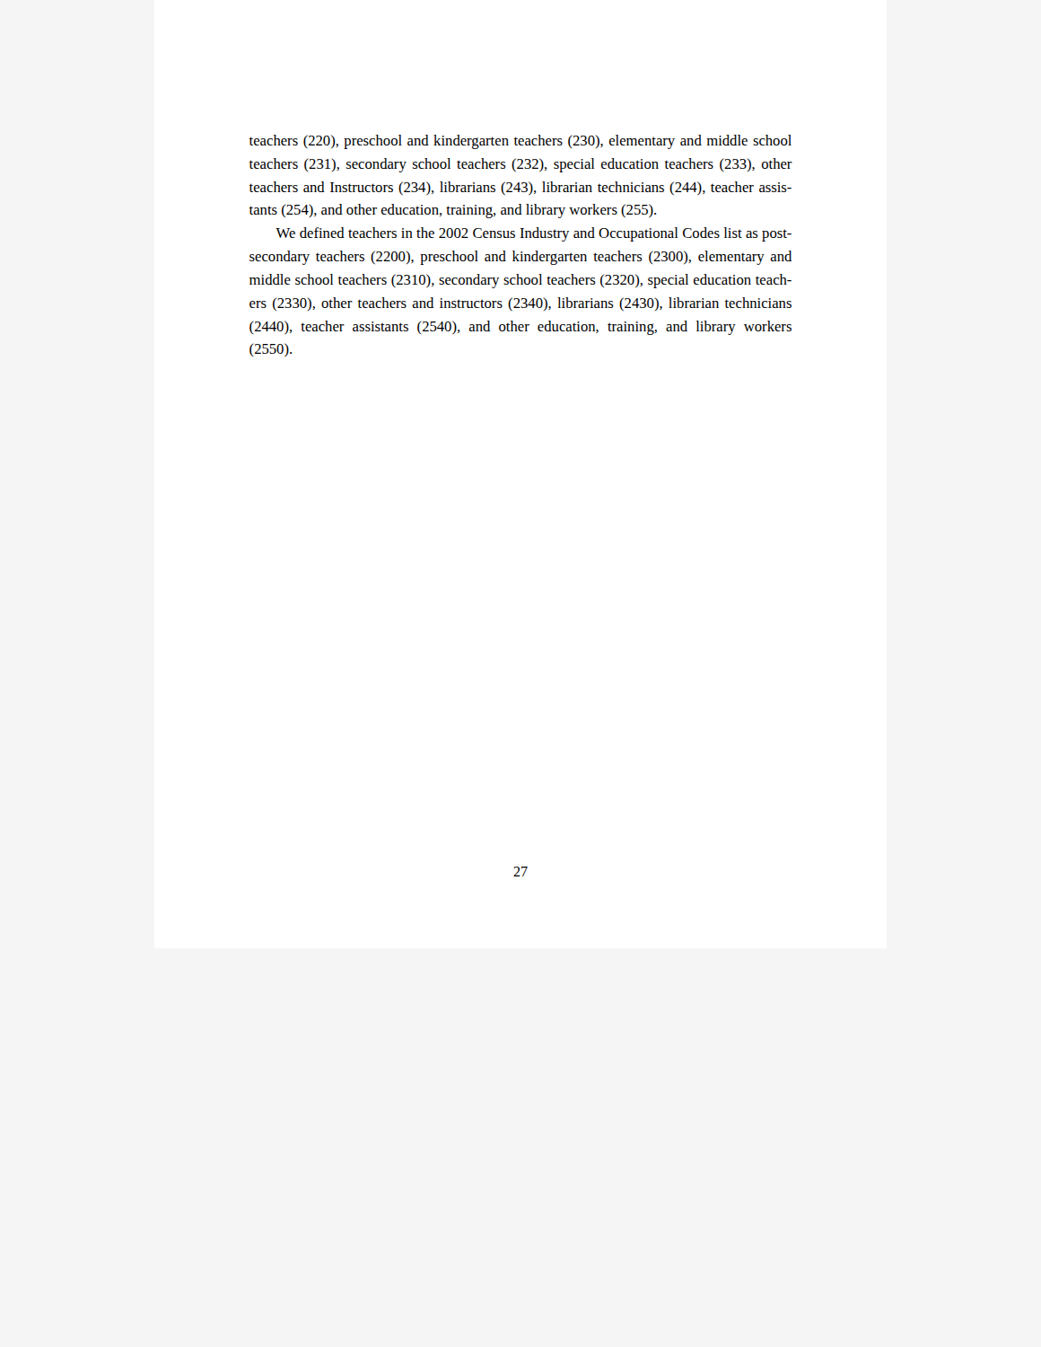teachers (220), preschool and kindergarten teachers (230), elementary and middle school teachers (231), secondary school teachers (232), special education teachers (233), other teachers and Instructors (234), librarians (243), librarian technicians (244), teacher assistants (254), and other education, training, and library workers (255).
We defined teachers in the 2002 Census Industry and Occupational Codes list as post-secondary teachers (2200), preschool and kindergarten teachers (2300), elementary and middle school teachers (2310), secondary school teachers (2320), special education teachers (2330), other teachers and instructors (2340), librarians (2430), librarian technicians (2440), teacher assistants (2540), and other education, training, and library workers (2550).
27